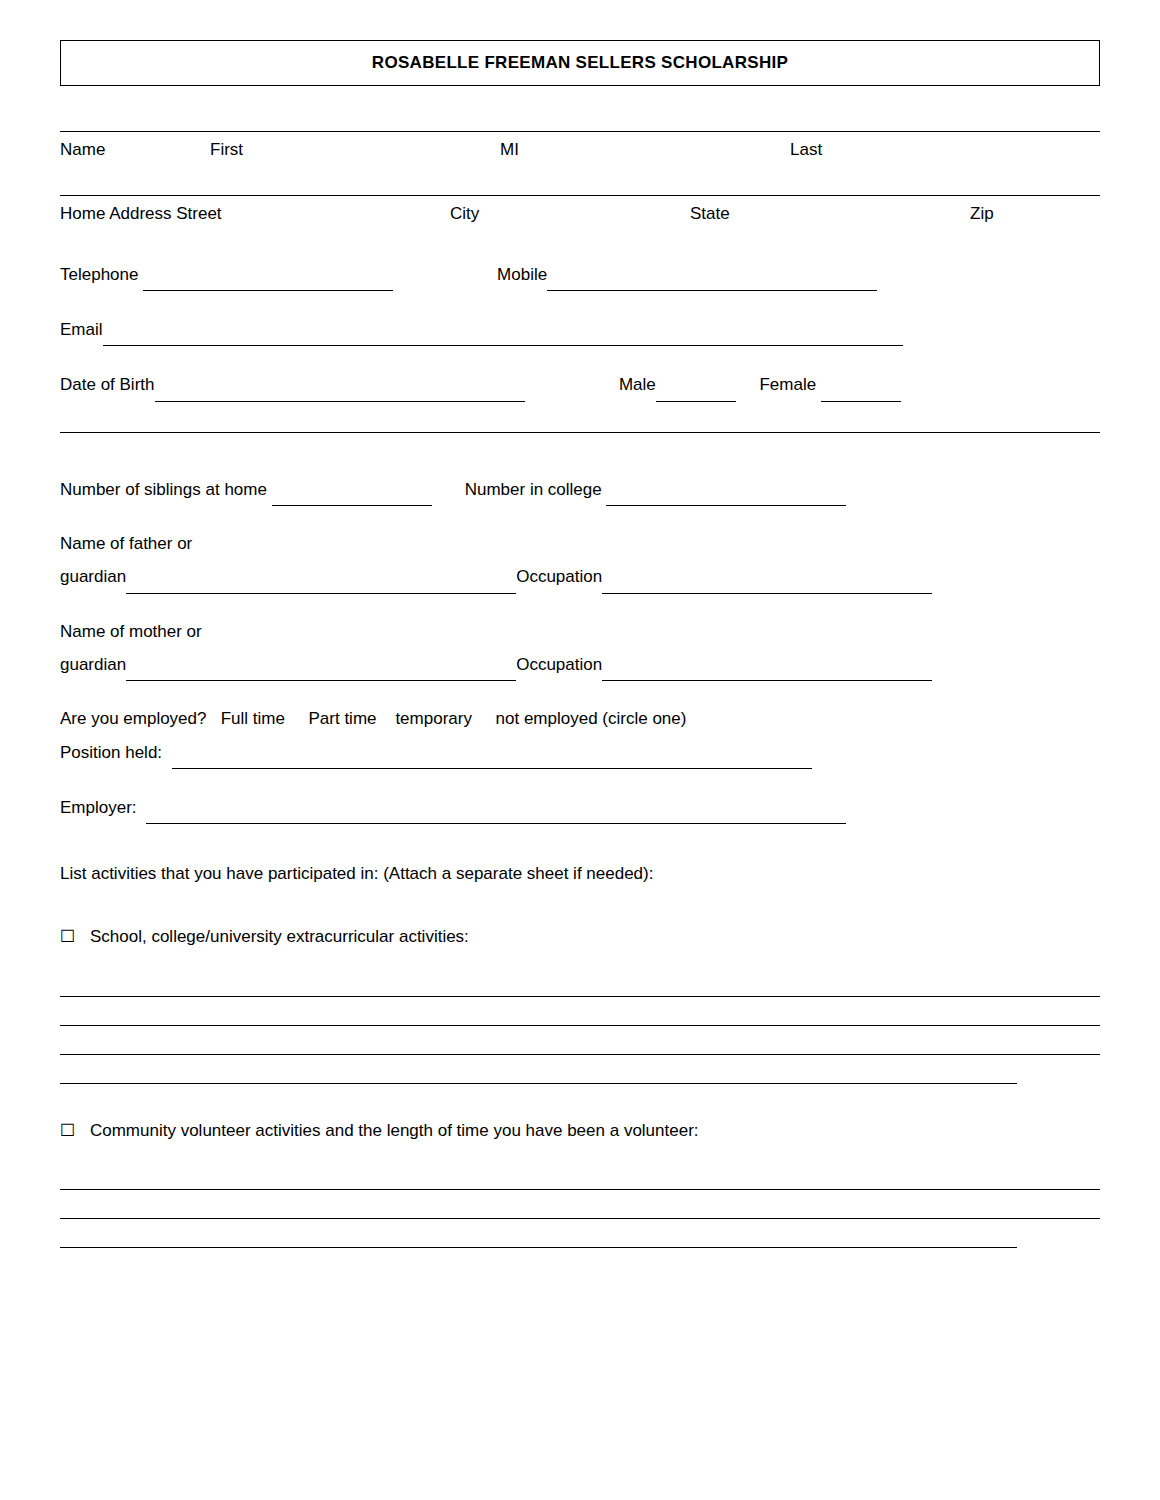ROSABELLE FREEMAN SELLERS SCHOLARSHIP
Name First MI Last
Home Address Street City State Zip
Telephone Mobile
Email
Date of Birth Male Female
Number of siblings at home Number in college
Name of father or
guardian Occupation
Name of mother or
guardian Occupation
Are you employed? Full time Part time temporary not employed (circle one)
Position held:
Employer:
List activities that you have participated in: (Attach a separate sheet if needed):
☐ School, college/university extracurricular activities:
☐ Community volunteer activities and the length of time you have been a volunteer: